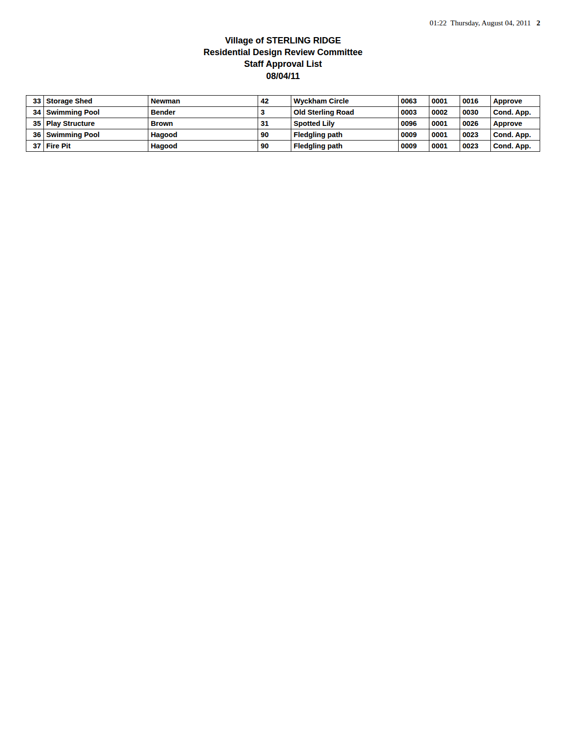01:22 Thursday, August 04, 20112
Village of STERLING RIDGE
Residential Design Review Committee
Staff Approval List
08/04/11
| 33 | Storage Shed | Newman | 42 | Wyckham Circle | 0063 | 0001 | 0016 | Approve |
| 34 | Swimming Pool | Bender | 3 | Old Sterling Road | 0003 | 0002 | 0030 | Cond. App. |
| 35 | Play Structure | Brown | 31 | Spotted Lily | 0096 | 0001 | 0026 | Approve |
| 36 | Swimming Pool | Hagood | 90 | Fledgling path | 0009 | 0001 | 0023 | Cond. App. |
| 37 | Fire Pit | Hagood | 90 | Fledgling path | 0009 | 0001 | 0023 | Cond. App. |